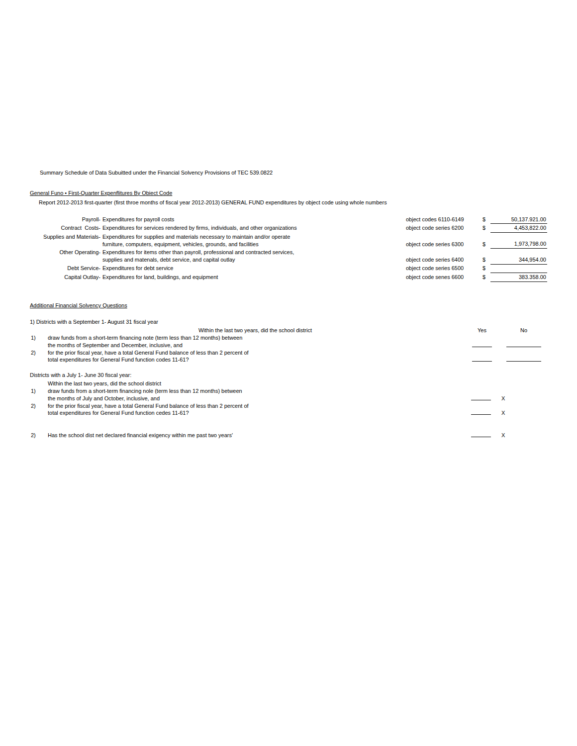Summary Schedule of Data Subuitted under the Financial Solvency Provisions of TEC 539.0822
General Funo • First-Quarter Expenflitures By Obiect Code
Report 2012-2013 first-quarter (first throe months of fiscal year 2012-2013) GENERAL FUND expenditures by object code using whole numbers
| Payroll- | Expenditures for payroll costs | object codes 6110-6149 | $ | 50,137.921.00 |
| Contract Costs- | Expenditures for services rendered by firms, individuals, and other organizations | object code series 6200 | $ | 4,453,822.00 |
| Supplies and Materials- | Expenditures for supplies and materials necessary to maintain and/or operate furniture, computers, equipment, vehicles, grounds, and facilities | object code series 6300 | $ | 1,973,798.00 |
| Other Operating- | Expenditures for items other than payroll, professional and contracted services, supplies and matenals, debt service, and capital outlay | object code series 6400 | $ | 344,954.00 |
| Debt Service- | Expenditures for debt service | object code series 6500 | $ | |
| Capital Outlay- | Expenditures for land, buildings, and equipment | object code senes 6600 | $ | 383.358.00 |
Additional Financial Solvency Questions
1) Districts with a September 1- August 31 fiscal year
| | Within the last two years, did the school district | Yes | No |
| 1) | draw funds from a short-term financing note (term less than 12 months) between the months of September and December, inclusive, and | | |
| 2) | for the prior fiscal year, have a total General Fund balance of less than 2 percent of total expenditures for General Fund function codes 11-61? | | |
Districts with a July 1- June 30 fiscal year:
| | Within the last two years, did the school district | | |
| 1) | draw funds from a short-term financing nole (term less than 12 months) between the months of July and October, inclusive, and | | X |
| 2) | for the prior fiscal year, have a total General Fund balance of less than 2 percent of total expenditures for General Fund function cedes 11-61? | | X |
| 2) | Has the school dist net declared financial exigency within me past two years' | | X |